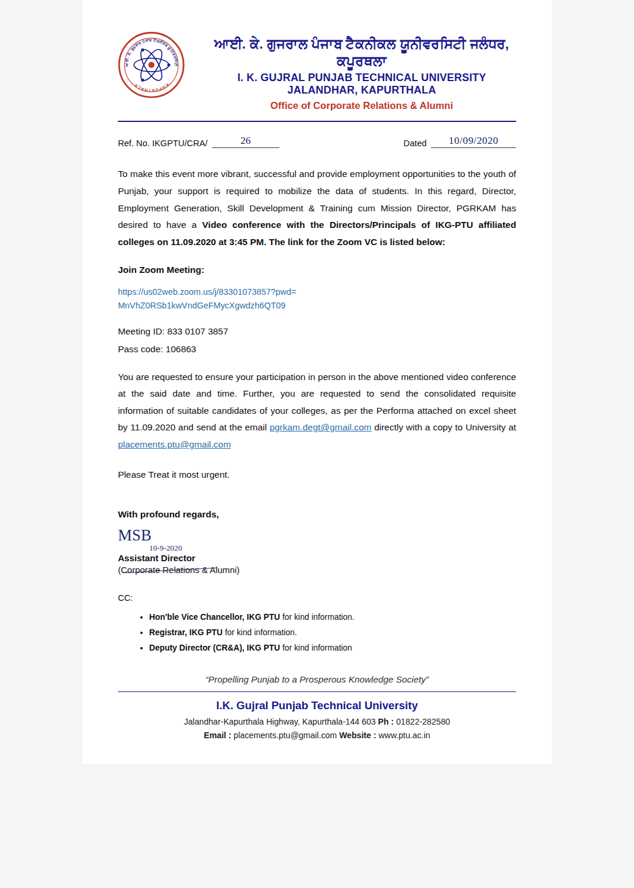ਆਈ. ਕੇ. ਗੁਜਰਾਲ ਪੰਜਾਬ ਟੈਕਨੀਕਲ ਯੂਨੀਵਰਸਿਟੀ KAPURTHALA
ਆਈ. ਕੇ. ਗੁਜਰਾਲ ਪੰਜਾਬ ਟੈਕਨੀਕਲ ਯੂਨੀਵਰਸਿਟੀ ਜਲੰਧਰ, ਕਪੂਰਥਲਾ
I. K. GUJRAL PUNJAB TECHNICAL UNIVERSITY JALANDHAR, KAPURTHALA
Office of Corporate Relations & Alumni
Ref. No. IKGPTU/CRA/ 26
Dated 10/09/2020
To make this event more vibrant, successful and provide employment opportunities to the youth of Punjab, your support is required to mobilize the data of students. In this regard, Director, Employment Generation, Skill Development & Training cum Mission Director, PGRKAM has desired to have a Video conference with the Directors/Principals of IKG-PTU affiliated colleges on 11.09.2020 at 3:45 PM. The link for the Zoom VC is listed below:
Join Zoom Meeting:
https://us02web.zoom.us/j/83301073857?pwd=
MnVhZ0RSb1kwVndGeFMycXgwdzh6QT09
Meeting ID: 833 0107 3857
Pass code: 106863
You are requested to ensure your participation in person in the above mentioned video conference at the said date and time. Further, you are requested to send the consolidated requisite information of suitable candidates of your colleges, as per the Performa attached on excel sheet by 11.09.2020 and send at the email pgrkam.degt@gmail.com directly with a copy to University at placements.ptu@gmail.com
Please Treat it most urgent.
With profound regards,
M S B
10-9-2020
Assistant Director
(Corporate Relations & Alumni)
CC:
Hon'ble Vice Chancellor, IKG PTU for kind information.
Registrar, IKG PTU for kind information.
Deputy Director (CR&A), IKG PTU for kind information
“Propelling Punjab to a Prosperous Knowledge Society”
I.K. Gujral Punjab Technical University
Jalandhar-Kapurthala Highway, Kapurthala-144 603 Ph : 01822-282580
Email : placements.ptu@gmail.com Website : www.ptu.ac.in